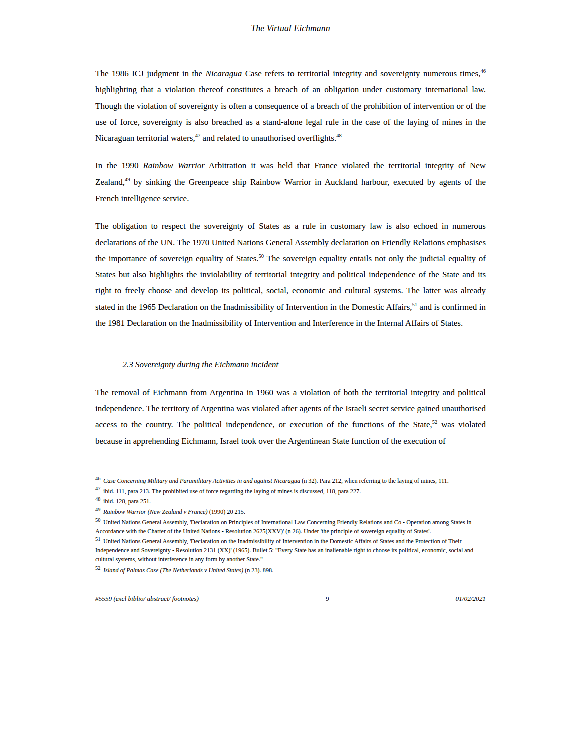The Virtual Eichmann
The 1986 ICJ judgment in the Nicaragua Case refers to territorial integrity and sovereignty numerous times,46 highlighting that a violation thereof constitutes a breach of an obligation under customary international law. Though the violation of sovereignty is often a consequence of a breach of the prohibition of intervention or of the use of force, sovereignty is also breached as a stand-alone legal rule in the case of the laying of mines in the Nicaraguan territorial waters,47 and related to unauthorised overflights.48
In the 1990 Rainbow Warrior Arbitration it was held that France violated the territorial integrity of New Zealand,49 by sinking the Greenpeace ship Rainbow Warrior in Auckland harbour, executed by agents of the French intelligence service.
The obligation to respect the sovereignty of States as a rule in customary law is also echoed in numerous declarations of the UN. The 1970 United Nations General Assembly declaration on Friendly Relations emphasises the importance of sovereign equality of States.50 The sovereign equality entails not only the judicial equality of States but also highlights the inviolability of territorial integrity and political independence of the State and its right to freely choose and develop its political, social, economic and cultural systems. The latter was already stated in the 1965 Declaration on the Inadmissibility of Intervention in the Domestic Affairs,51 and is confirmed in the 1981 Declaration on the Inadmissibility of Intervention and Interference in the Internal Affairs of States.
2.3 Sovereignty during the Eichmann incident
The removal of Eichmann from Argentina in 1960 was a violation of both the territorial integrity and political independence. The territory of Argentina was violated after agents of the Israeli secret service gained unauthorised access to the country. The political independence, or execution of the functions of the State,52 was violated because in apprehending Eichmann, Israel took over the Argentinean State function of the execution of
46 Case Concerning Military and Paramilitary Activities in and against Nicaragua (n 32). Para 212, when referring to the laying of mines, 111.
47 ibid. 111, para 213. The prohibited use of force regarding the laying of mines is discussed, 118, para 227.
48 ibid. 128, para 251.
49 Rainbow Warrior (New Zealand v France) (1990) 20 215.
50 United Nations General Assembly, 'Declaration on Principles of International Law Concerning Friendly Relations and Co - Operation among States in Accordance with the Charter of the United Nations - Resolution 2625(XXV)' (n 26). Under 'the principle of sovereign equality of States'.
51 United Nations General Assembly, 'Declaration on the Inadmissibility of Intervention in the Domestic Affairs of States and the Protection of Their Independence and Sovereignty - Resolution 2131 (XX)' (1965). Bullet 5: "Every State has an inalienable right to choose its political, economic, social and cultural systems, without interference in any form by another State."
52 Island of Palmas Case (The Netherlands v United States) (n 23). 898.
#5559 (excl biblio/ abstract/ footnotes) 9 01/02/2021